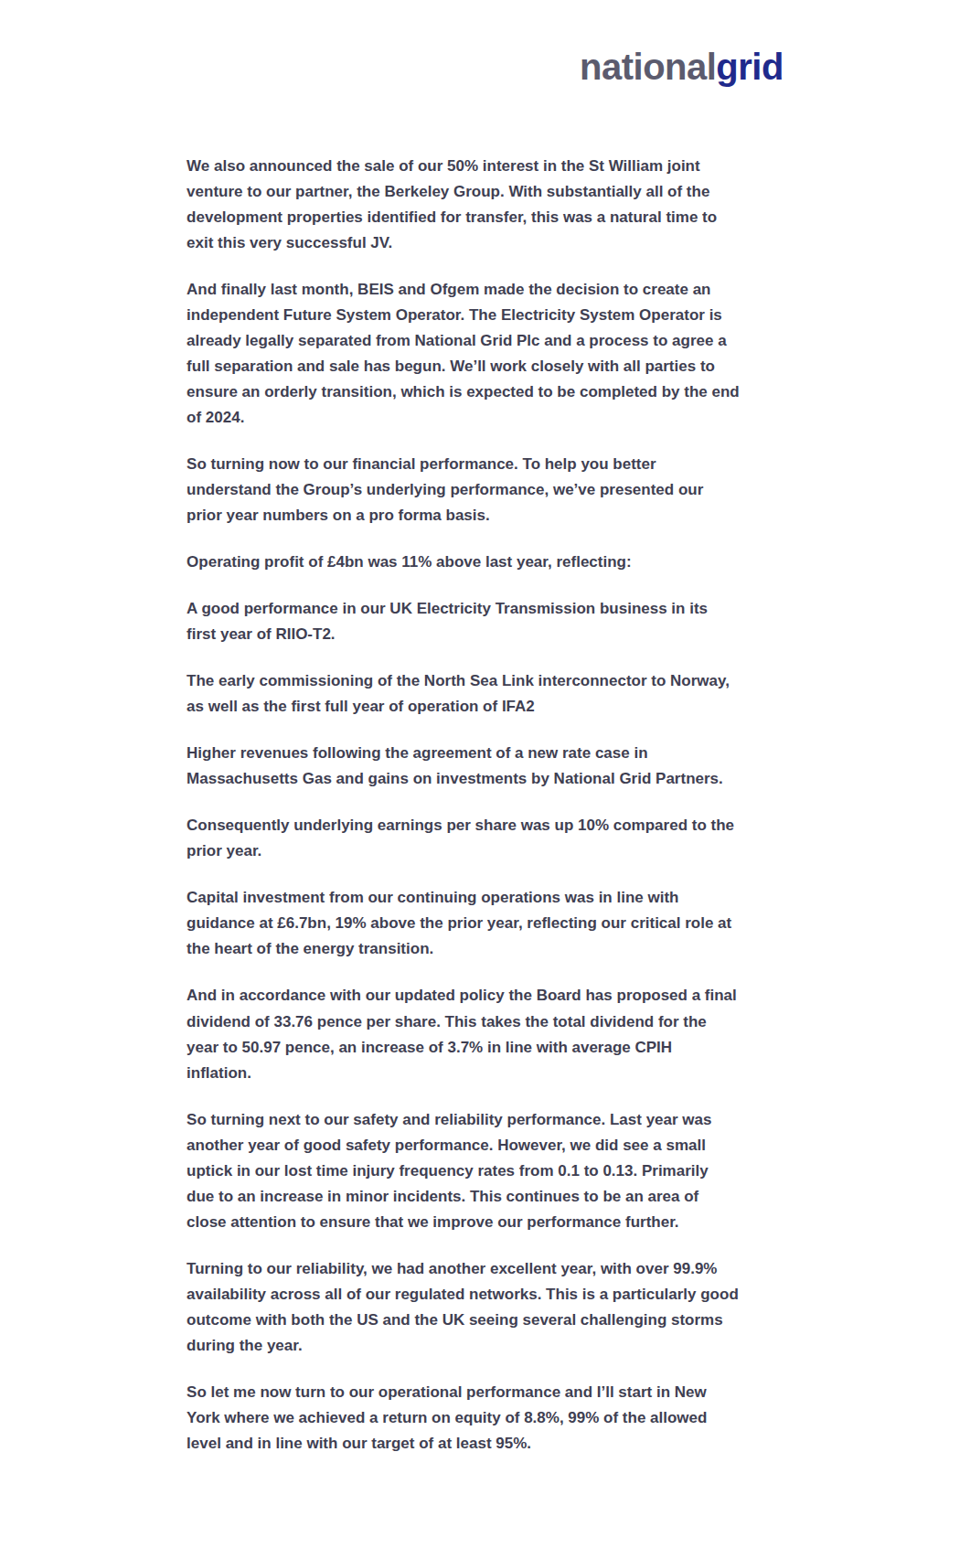national grid
We also announced the sale of our 50% interest in the St William joint venture to our partner, the Berkeley Group. With substantially all of the development properties identified for transfer, this was a natural time to exit this very successful JV.
And finally last month, BEIS and Ofgem made the decision to create an independent Future System Operator. The Electricity System Operator is already legally separated from National Grid Plc and a process to agree a full separation and sale has begun. We’ll work closely with all parties to ensure an orderly transition, which is expected to be completed by the end of 2024.
So turning now to our financial performance. To help you better understand the Group’s underlying performance, we’ve presented our prior year numbers on a pro forma basis.
Operating profit of £4bn was 11% above last year, reflecting:
A good performance in our UK Electricity Transmission business in its first year of RIIO-T2.
The early commissioning of the North Sea Link interconnector to Norway, as well as the first full year of operation of IFA2
Higher revenues following the agreement of a new rate case in Massachusetts Gas and gains on investments by National Grid Partners.
Consequently underlying earnings per share was up 10% compared to the prior year.
Capital investment from our continuing operations was in line with guidance at £6.7bn, 19% above the prior year, reflecting our critical role at the heart of the energy transition.
And in accordance with our updated policy the Board has proposed a final dividend of 33.76 pence per share. This takes the total dividend for the year to 50.97 pence, an increase of 3.7% in line with average CPIH inflation.
So turning next to our safety and reliability performance. Last year was another year of good safety performance. However, we did see a small uptick in our lost time injury frequency rates from 0.1 to 0.13. Primarily due to an increase in minor incidents. This continues to be an area of close attention to ensure that we improve our performance further.
Turning to our reliability, we had another excellent year, with over 99.9% availability across all of our regulated networks. This is a particularly good outcome with both the US and the UK seeing several challenging storms during the year.
So let me now turn to our operational performance and I’ll start in New York where we achieved a return on equity of 8.8%, 99% of the allowed level and in line with our target of at least 95%.